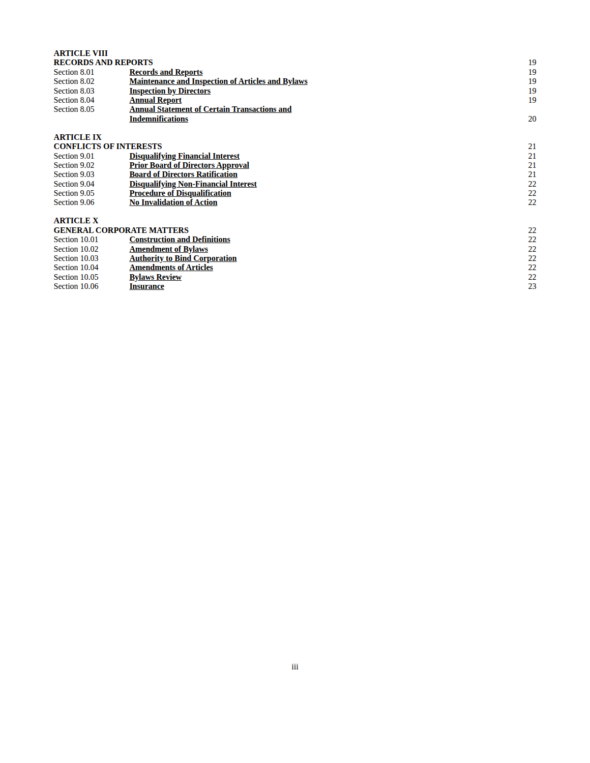| ARTICLE VIII | |
| RECORDS AND REPORTS | 19 |
| Section 8.01 | Records and Reports | 19 |
| Section 8.02 | Maintenance and Inspection of Articles and Bylaws | 19 |
| Section 8.03 | Inspection by Directors | 19 |
| Section 8.04 | Annual Report | 19 |
| Section 8.05 | Annual Statement of Certain Transactions and | |
| | Indemnifications | 20 |
| ARTICLE IX | |
| CONFLICTS OF INTERESTS | 21 |
| Section 9.01 | Disqualifying Financial Interest | 21 |
| Section 9.02 | Prior Board of Directors Approval | 21 |
| Section 9.03 | Board of Directors Ratification | 21 |
| Section 9.04 | Disqualifying Non-Financial Interest | 22 |
| Section 9.05 | Procedure of Disqualification | 22 |
| Section 9.06 | No Invalidation of Action | 22 |
| ARTICLE X | |
| GENERAL CORPORATE MATTERS | 22 |
| Section 10.01 | Construction and Definitions | 22 |
| Section 10.02 | Amendment of Bylaws | 22 |
| Section 10.03 | Authority to Bind Corporation | 22 |
| Section 10.04 | Amendments of Articles | 22 |
| Section 10.05 | Bylaws Review | 22 |
| Section 10.06 | Insurance | 23 |
iii